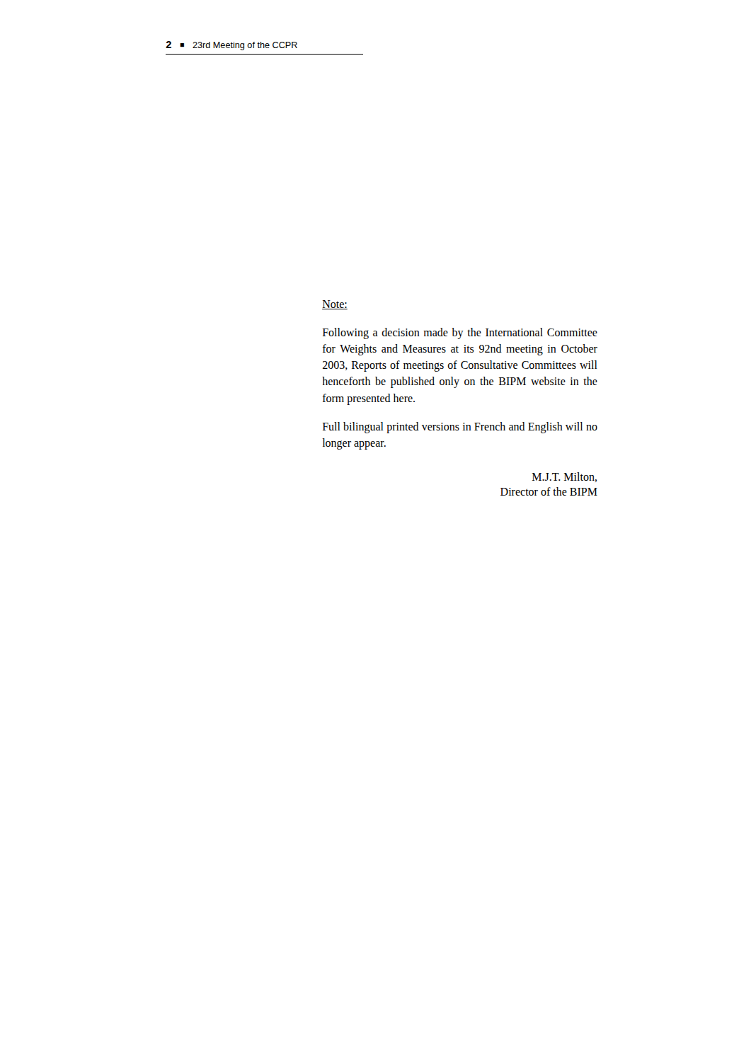2■23rd Meeting of the CCPR
Note:
Following a decision made by the International Committee for Weights and Measures at its 92nd meeting in October 2003, Reports of meetings of Consultative Committees will henceforth be published only on the BIPM website in the form presented here.
Full bilingual printed versions in French and English will no longer appear.
M.J.T. Milton,
Director of the BIPM